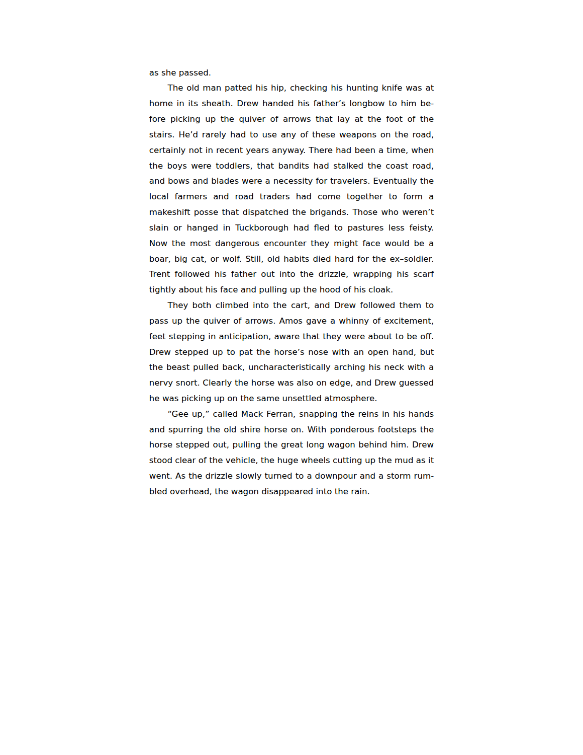as she passed.
The old man patted his hip, checking his hunting knife was at home in its sheath. Drew handed his father’s longbow to him before picking up the quiver of arrows that lay at the foot of the stairs. He’d rarely had to use any of these weapons on the road, certainly not in recent years anyway. There had been a time, when the boys were toddlers, that bandits had stalked the coast road, and bows and blades were a necessity for travelers. Eventually the local farmers and road traders had come together to form a makeshift posse that dispatched the brigands. Those who weren’t slain or hanged in Tuckborough had fled to pastures less feisty. Now the most dangerous encounter they might face would be a boar, big cat, or wolf. Still, old habits died hard for the ex–soldier. Trent followed his father out into the drizzle, wrapping his scarf tightly about his face and pulling up the hood of his cloak.
They both climbed into the cart, and Drew followed them to pass up the quiver of arrows. Amos gave a whinny of excitement, feet stepping in anticipation, aware that they were about to be off. Drew stepped up to pat the horse’s nose with an open hand, but the beast pulled back, uncharacteristically arching his neck with a nervy snort. Clearly the horse was also on edge, and Drew guessed he was picking up on the same unsettled atmosphere.
“Gee up,” called Mack Ferran, snapping the reins in his hands and spurring the old shire horse on. With ponderous footsteps the horse stepped out, pulling the great long wagon behind him. Drew stood clear of the vehicle, the huge wheels cutting up the mud as it went. As the drizzle slowly turned to a downpour and a storm rumbled overhead, the wagon disappeared into the rain.